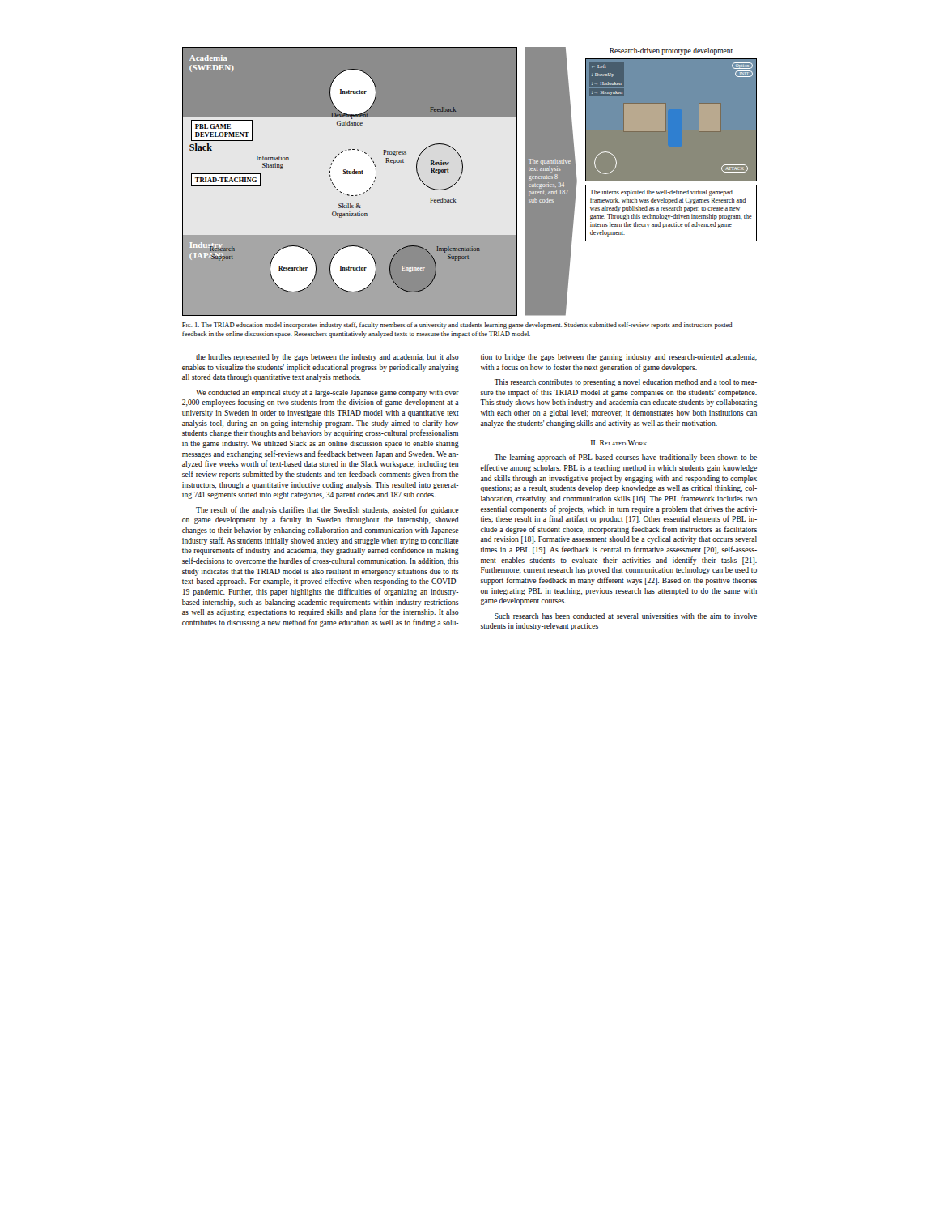Academia
(SWEDEN)
Slack
Industry
(JAPAN)
PBL GAME
DEVELOPMENT
TRIAD-TEACHING
Instructor
Student
Review
Report
Researcher
Instructor
Engineer
Development
Guidance
Feedback
Information
Sharing
Progress
Report
Skills &
Organization
Feedback
Research
Support
Implementation
Support
The quantitative text analysis generates 8 categories, 34 parent, and 187 sub codes
Research-driven prototype development
← Left ↓ DownUp ↓→ Hadouken ↓→ Shoryuken
Option
INIT
ATTACK
The interns exploited the well-defined virtual gamepad framework, which was developed at Cygames Research and was already published as a research paper, to create a new game. Through this technology-driven internship program, the interns learn the theory and practice of advanced game development.
Fig. 1. The TRIAD education model incorporates industry staff, faculty members of a university and students learning game development. Students submitted self-review reports and instructors posted feedback in the online discussion space. Researchers quantitatively analyzed texts to measure the impact of the TRIAD model.
the hurdles represented by the gaps between the industry and academia, but it also enables to visualize the students' implicit educational progress by periodically analyzing all stored data through quantitative text analysis methods.
We conducted an empirical study at a large-scale Japanese game company with over 2,000 employees focusing on two students from the division of game development at a university in Sweden in order to investigate this TRIAD model with a quantitative text analysis tool, during an on-going internship program. The study aimed to clarify how students change their thoughts and behaviors by acquiring cross-cultural professionalism in the game industry. We utilized Slack as an online discussion space to enable sharing messages and exchanging self-reviews and feedback between Japan and Sweden. We analyzed five weeks worth of text-based data stored in the Slack workspace, including ten self-review reports submitted by the students and ten feedback comments given from the instructors, through a quantitative inductive coding analysis. This resulted into generating 741 segments sorted into eight categories, 34 parent codes and 187 sub codes.
The result of the analysis clarifies that the Swedish students, assisted for guidance on game development by a faculty in Sweden throughout the internship, showed changes to their behavior by enhancing collaboration and communication with Japanese industry staff. As students initially showed anxiety and struggle when trying to conciliate the requirements of industry and academia, they gradually earned confidence in making self-decisions to overcome the hurdles of cross-cultural communication. In addition, this study indicates that the TRIAD model is also resilient in emergency situations due to its text-based approach. For example, it proved effective when responding to the COVID-19 pandemic. Further, this paper highlights the difficulties of organizing an industry-based internship, such as balancing academic requirements within industry restrictions as well as adjusting expectations to required skills and plans for the internship. It also contributes to discussing a new method for game education as well as to finding a solution to bridge the gaps between the gaming industry and research-oriented academia, with a focus on how to foster the next generation of game developers.
This research contributes to presenting a novel education method and a tool to measure the impact of this TRIAD model at game companies on the students' competence. This study shows how both industry and academia can educate students by collaborating with each other on a global level; moreover, it demonstrates how both institutions can analyze the students' changing skills and activity as well as their motivation.
II. Related Work
The learning approach of PBL-based courses have traditionally been shown to be effective among scholars. PBL is a teaching method in which students gain knowledge and skills through an investigative project by engaging with and responding to complex questions; as a result, students develop deep knowledge as well as critical thinking, collaboration, creativity, and communication skills [16]. The PBL framework includes two essential components of projects, which in turn require a problem that drives the activities; these result in a final artifact or product [17]. Other essential elements of PBL include a degree of student choice, incorporating feedback from instructors as facilitators and revision [18]. Formative assessment should be a cyclical activity that occurs several times in a PBL [19]. As feedback is central to formative assessment [20], self-assessment enables students to evaluate their activities and identify their tasks [21]. Furthermore, current research has proved that communication technology can be used to support formative feedback in many different ways [22]. Based on the positive theories on integrating PBL in teaching, previous research has attempted to do the same with game development courses.
Such research has been conducted at several universities with the aim to involve students in industry-relevant practices